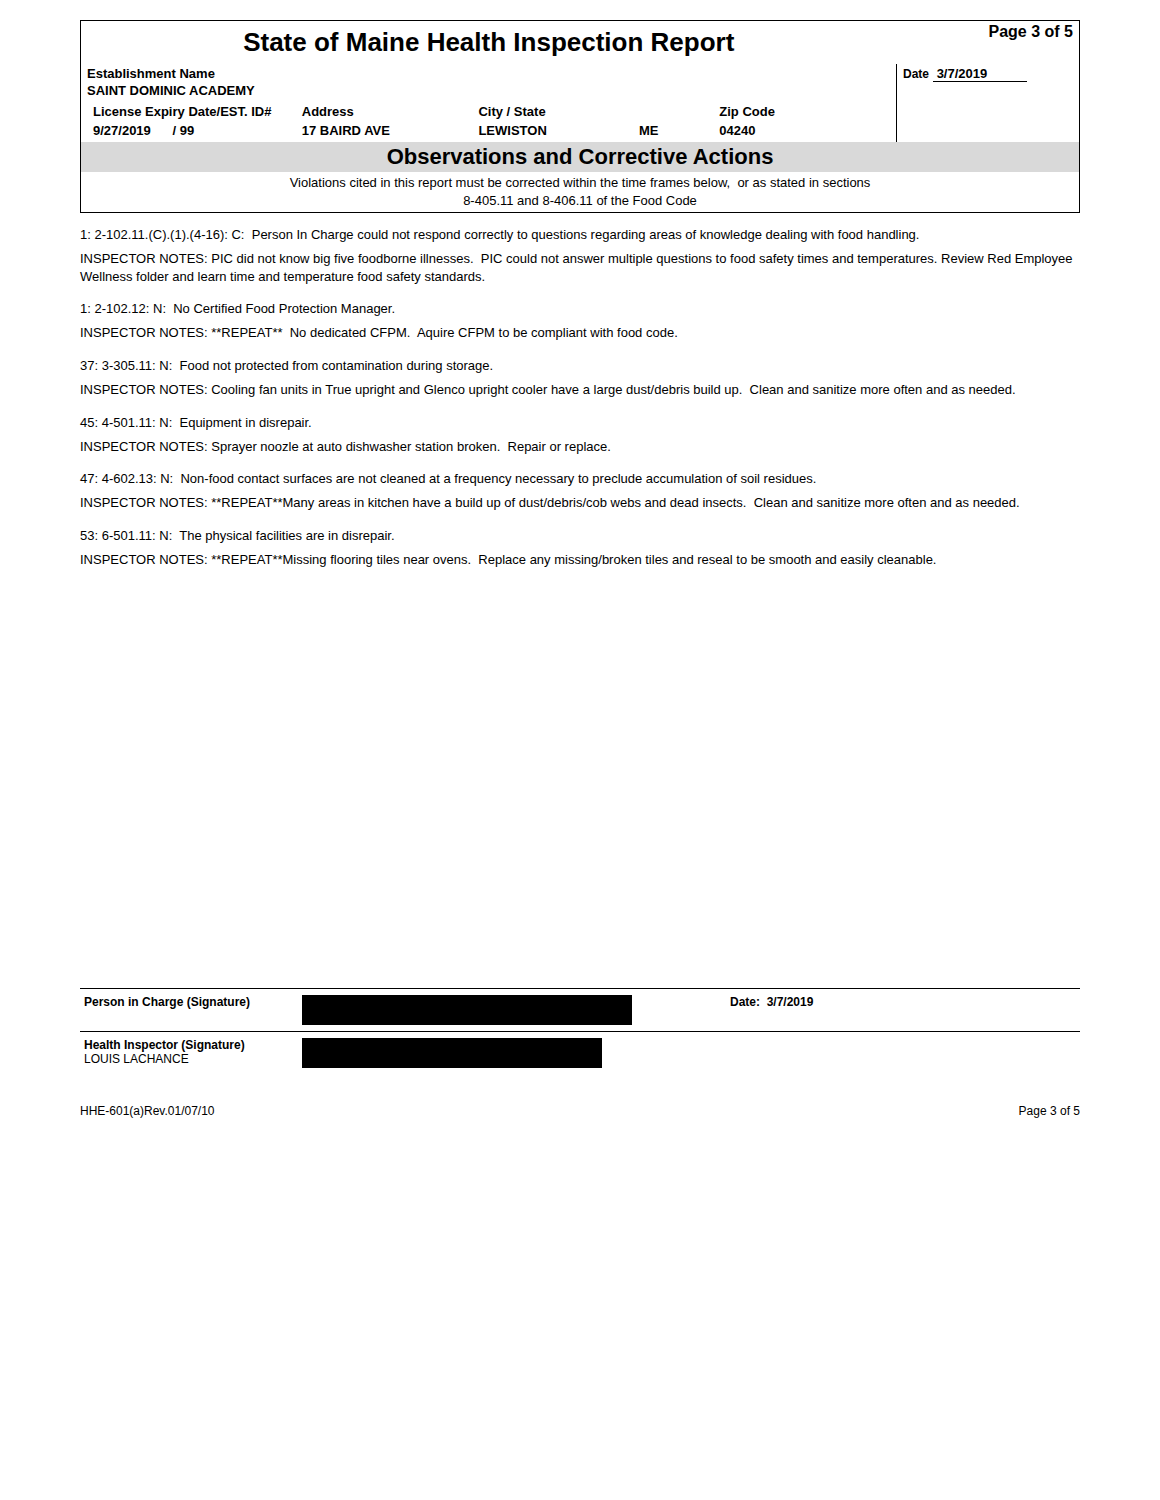| State of Maine Health Inspection Report | Page 3 of 5 |
| Establishment Name SAINT DOMINIC ACADEMY | Date 3/7/2019 |
| / License Expiry Date/EST. ID# / Address / City / State / / Zip Code / / 9/27/2019 / 99 / 17 BAIRD AVE / LEWISTON / ME / 04240 / |
| Observations and Corrective Actions |
| Violations cited in this report must be corrected within the time frames below, or as stated in sections 8-405.11 and 8-406.11 of the Food Code |
1: 2-102.11.(C).(1).(4-16): C: Person In Charge could not respond correctly to questions regarding areas of knowledge dealing with food handling.
INSPECTOR NOTES: PIC did not know big five foodborne illnesses. PIC could not answer multiple questions to food safety times and temperatures. Review Red Employee Wellness folder and learn time and temperature food safety standards.
1: 2-102.12: N: No Certified Food Protection Manager.
INSPECTOR NOTES: **REPEAT** No dedicated CFPM. Aquire CFPM to be compliant with food code.
37: 3-305.11: N: Food not protected from contamination during storage.
INSPECTOR NOTES: Cooling fan units in True upright and Glenco upright cooler have a large dust/debris build up. Clean and sanitize more often and as needed.
45: 4-501.11: N: Equipment in disrepair.
INSPECTOR NOTES: Sprayer noozle at auto dishwasher station broken. Repair or replace.
47: 4-602.13: N: Non-food contact surfaces are not cleaned at a frequency necessary to preclude accumulation of soil residues.
INSPECTOR NOTES: **REPEAT**Many areas in kitchen have a build up of dust/debris/cob webs and dead insects. Clean and sanitize more often and as needed.
53: 6-501.11: N: The physical facilities are in disrepair.
INSPECTOR NOTES: **REPEAT**Missing flooring tiles near ovens. Replace any missing/broken tiles and reseal to be smooth and easily cleanable.
| Person in Charge (Signature) | | Date: 3/7/2019 |
| Health Inspector (Signature) LOUIS LACHANCE | | |
HHE-601(a)Rev.01/07/10
Page 3 of 5